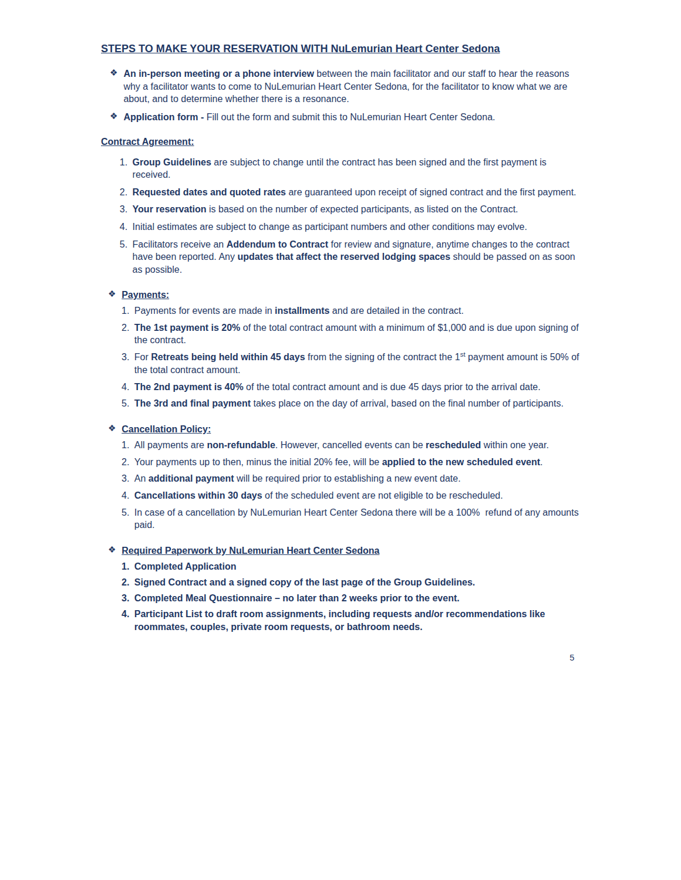STEPS TO MAKE YOUR RESERVATION WITH NuLemurian Heart Center Sedona
An in-person meeting or a phone interview between the main facilitator and our staff to hear the reasons why a facilitator wants to come to NuLemurian Heart Center Sedona, for the facilitator to know what we are about, and to determine whether there is a resonance.
Application form - Fill out the form and submit this to NuLemurian Heart Center Sedona.
Contract Agreement:
Group Guidelines are subject to change until the contract has been signed and the first payment is received.
Requested dates and quoted rates are guaranteed upon receipt of signed contract and the first payment.
Your reservation is based on the number of expected participants, as listed on the Contract.
Initial estimates are subject to change as participant numbers and other conditions may evolve.
Facilitators receive an Addendum to Contract for review and signature, anytime changes to the contract have been reported. Any updates that affect the reserved lodging spaces should be passed on as soon as possible.
Payments:
Payments for events are made in installments and are detailed in the contract.
The 1st payment is 20% of the total contract amount with a minimum of $1,000 and is due upon signing of the contract.
For Retreats being held within 45 days from the signing of the contract the 1st payment amount is 50% of the total contract amount.
The 2nd payment is 40% of the total contract amount and is due 45 days prior to the arrival date.
The 3rd and final payment takes place on the day of arrival, based on the final number of participants.
Cancellation Policy:
All payments are non-refundable. However, cancelled events can be rescheduled within one year.
Your payments up to then, minus the initial 20% fee, will be applied to the new scheduled event.
An additional payment will be required prior to establishing a new event date.
Cancellations within 30 days of the scheduled event are not eligible to be rescheduled.
In case of a cancellation by NuLemurian Heart Center Sedona there will be a 100% refund of any amounts paid.
Required Paperwork by NuLemurian Heart Center Sedona
Completed Application
Signed Contract and a signed copy of the last page of the Group Guidelines.
Completed Meal Questionnaire – no later than 2 weeks prior to the event.
Participant List to draft room assignments, including requests and/or recommendations like roommates, couples, private room requests, or bathroom needs.
5